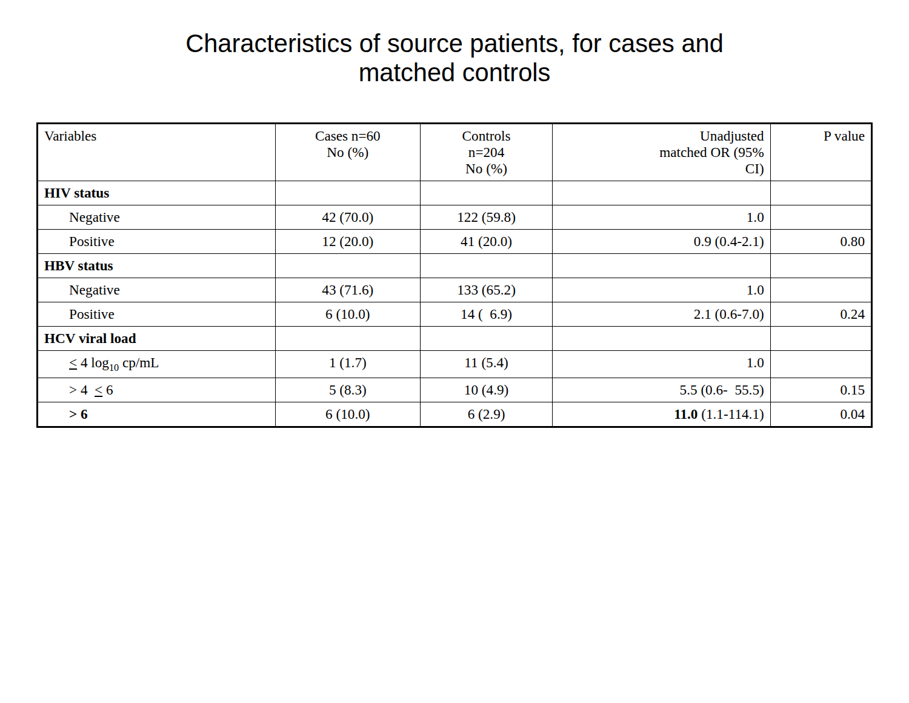Characteristics of source patients, for cases and
matched controls
| Variables | Cases n=60 No (%) | Controls n=204 No (%) | Unadjusted matched OR (95% CI) | P value |
| --- | --- | --- | --- | --- |
| HIV status | | | | |
| Negative | 42 (70.0) | 122 (59.8) | 1.0 | |
| Positive | 12 (20.0) | 41 (20.0) | 0.9 (0.4-2.1) | 0.80 |
| HBV status | | | | |
| Negative | 43 (71.6) | 133 (65.2) | 1.0 | |
| Positive | 6 (10.0) | 14 ( 6.9) | 2.1 (0.6-7.0) | 0.24 |
| HCV viral load | | | | |
| < 4 log 10 cp/mL | 1 (1.7) | 11 (5.4) | 1.0 | |
| > 4 < 6 | 5 (8.3) | 10 (4.9) | 5.5 (0.6- 55.5) | 0.15 |
| > 6 | 6 (10.0) | 6 (2.9) | 11.0 (1.1-114.1) | 0.04 |